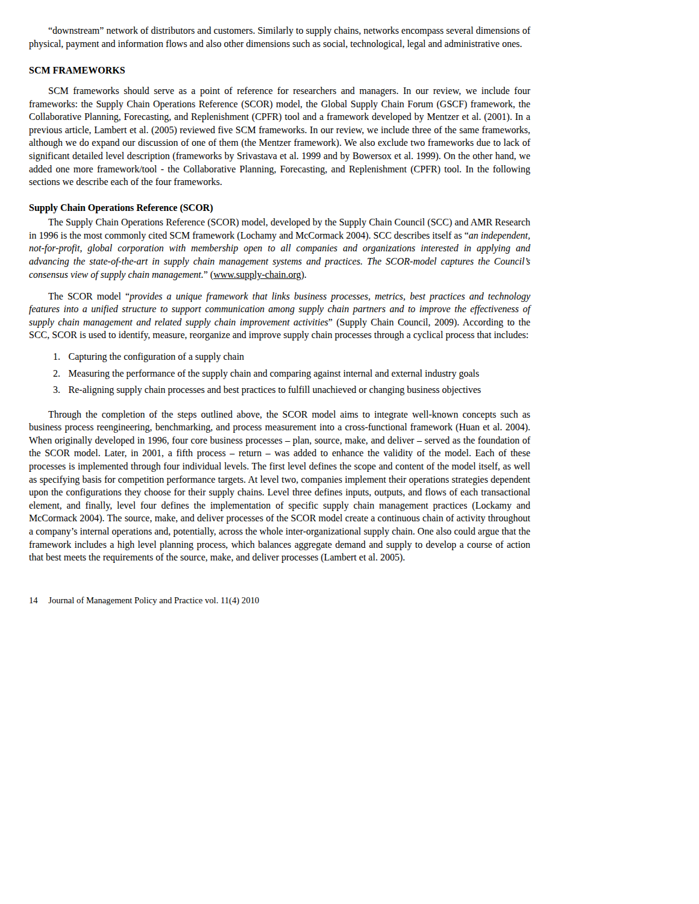“downstream” network of distributors and customers. Similarly to supply chains, networks encompass several dimensions of physical, payment and information flows and also other dimensions such as social, technological, legal and administrative ones.
SCM Frameworks
SCM frameworks should serve as a point of reference for researchers and managers. In our review, we include four frameworks: the Supply Chain Operations Reference (SCOR) model, the Global Supply Chain Forum (GSCF) framework, the Collaborative Planning, Forecasting, and Replenishment (CPFR) tool and a framework developed by Mentzer et al. (2001). In a previous article, Lambert et al. (2005) reviewed five SCM frameworks. In our review, we include three of the same frameworks, although we do expand our discussion of one of them (the Mentzer framework). We also exclude two frameworks due to lack of significant detailed level description (frameworks by Srivastava et al. 1999 and by Bowersox et al. 1999). On the other hand, we added one more framework/tool - the Collaborative Planning, Forecasting, and Replenishment (CPFR) tool. In the following sections we describe each of the four frameworks.
Supply Chain Operations Reference (SCOR)
The Supply Chain Operations Reference (SCOR) model, developed by the Supply Chain Council (SCC) and AMR Research in 1996 is the most commonly cited SCM framework (Lochamy and McCormack 2004). SCC describes itself as “an independent, not-for-profit, global corporation with membership open to all companies and organizations interested in applying and advancing the state-of-the-art in supply chain management systems and practices. The SCOR-model captures the Council’s consensus view of supply chain management.” (www.supply-chain.org).
The SCOR model “provides a unique framework that links business processes, metrics, best practices and technology features into a unified structure to support communication among supply chain partners and to improve the effectiveness of supply chain management and related supply chain improvement activities” (Supply Chain Council, 2009). According to the SCC, SCOR is used to identify, measure, reorganize and improve supply chain processes through a cyclical process that includes:
Capturing the configuration of a supply chain
Measuring the performance of the supply chain and comparing against internal and external industry goals
Re-aligning supply chain processes and best practices to fulfill unachieved or changing business objectives
Through the completion of the steps outlined above, the SCOR model aims to integrate well-known concepts such as business process reengineering, benchmarking, and process measurement into a cross-functional framework (Huan et al. 2004). When originally developed in 1996, four core business processes – plan, source, make, and deliver – served as the foundation of the SCOR model. Later, in 2001, a fifth process – return – was added to enhance the validity of the model. Each of these processes is implemented through four individual levels. The first level defines the scope and content of the model itself, as well as specifying basis for competition performance targets. At level two, companies implement their operations strategies dependent upon the configurations they choose for their supply chains. Level three defines inputs, outputs, and flows of each transactional element, and finally, level four defines the implementation of specific supply chain management practices (Lockamy and McCormack 2004). The source, make, and deliver processes of the SCOR model create a continuous chain of activity throughout a company’s internal operations and, potentially, across the whole inter-organizational supply chain. One also could argue that the framework includes a high level planning process, which balances aggregate demand and supply to develop a course of action that best meets the requirements of the source, make, and deliver processes (Lambert et al. 2005).
14 Journal of Management Policy and Practice vol. 11(4) 2010